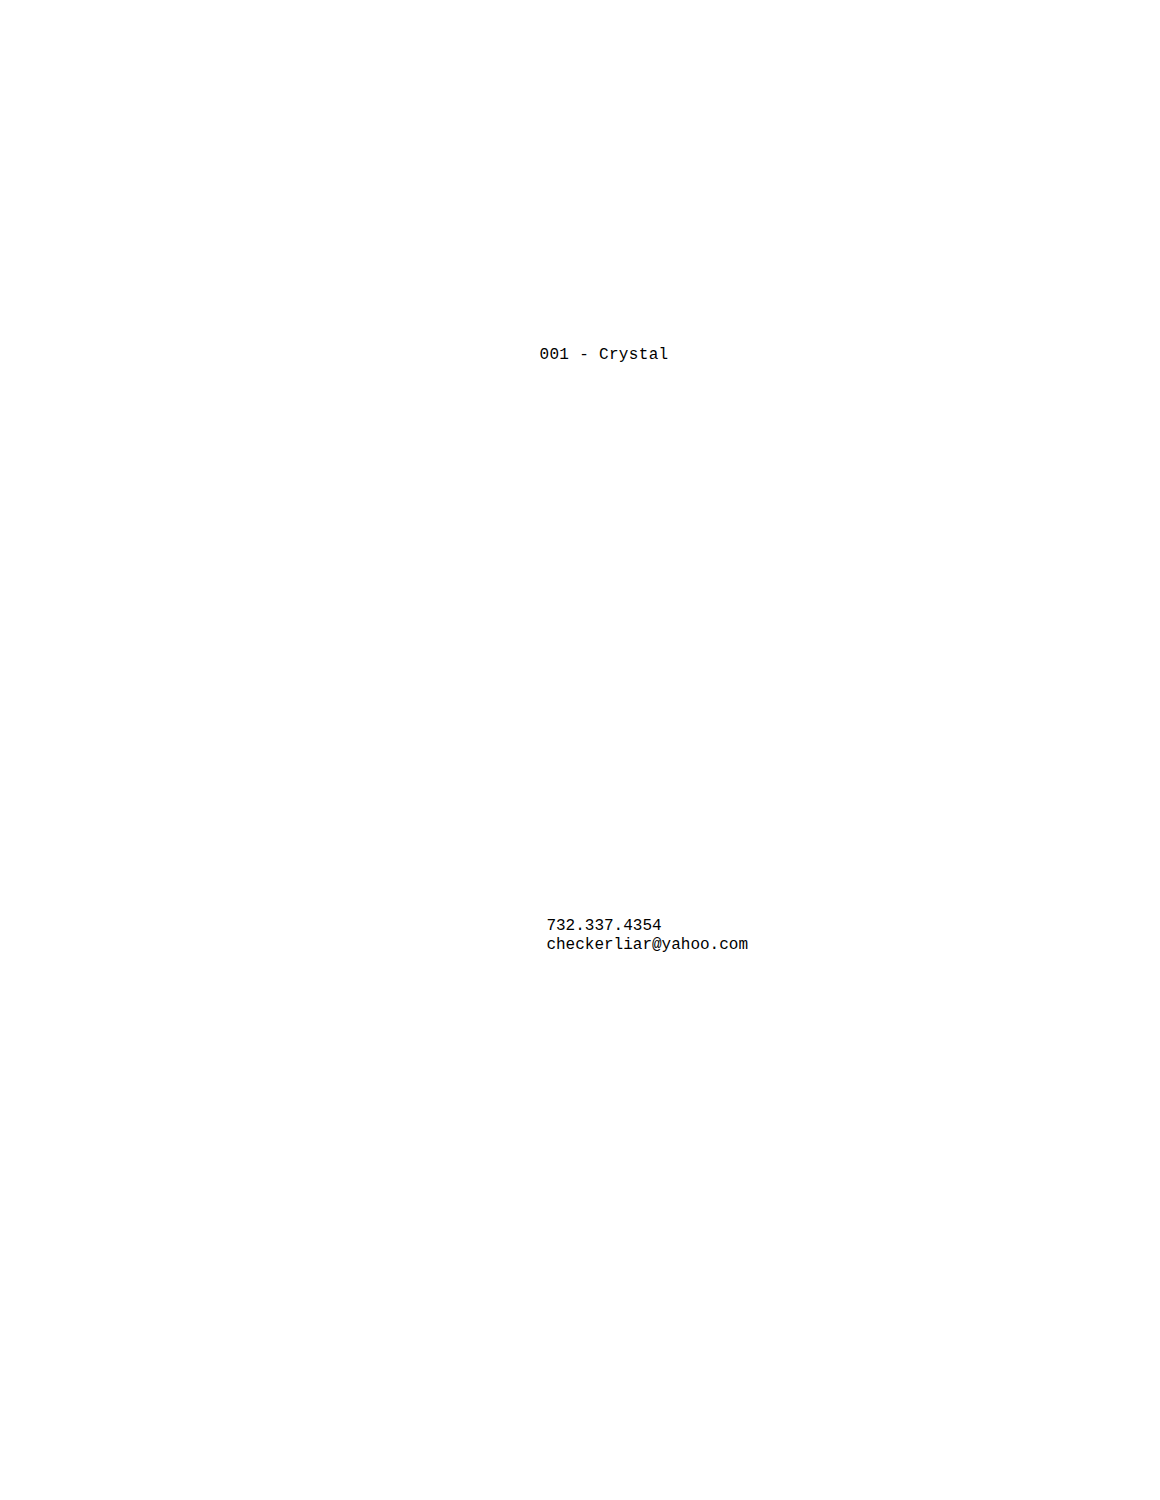001 - Crystal
732.337.4354 checkerliar@yahoo.com